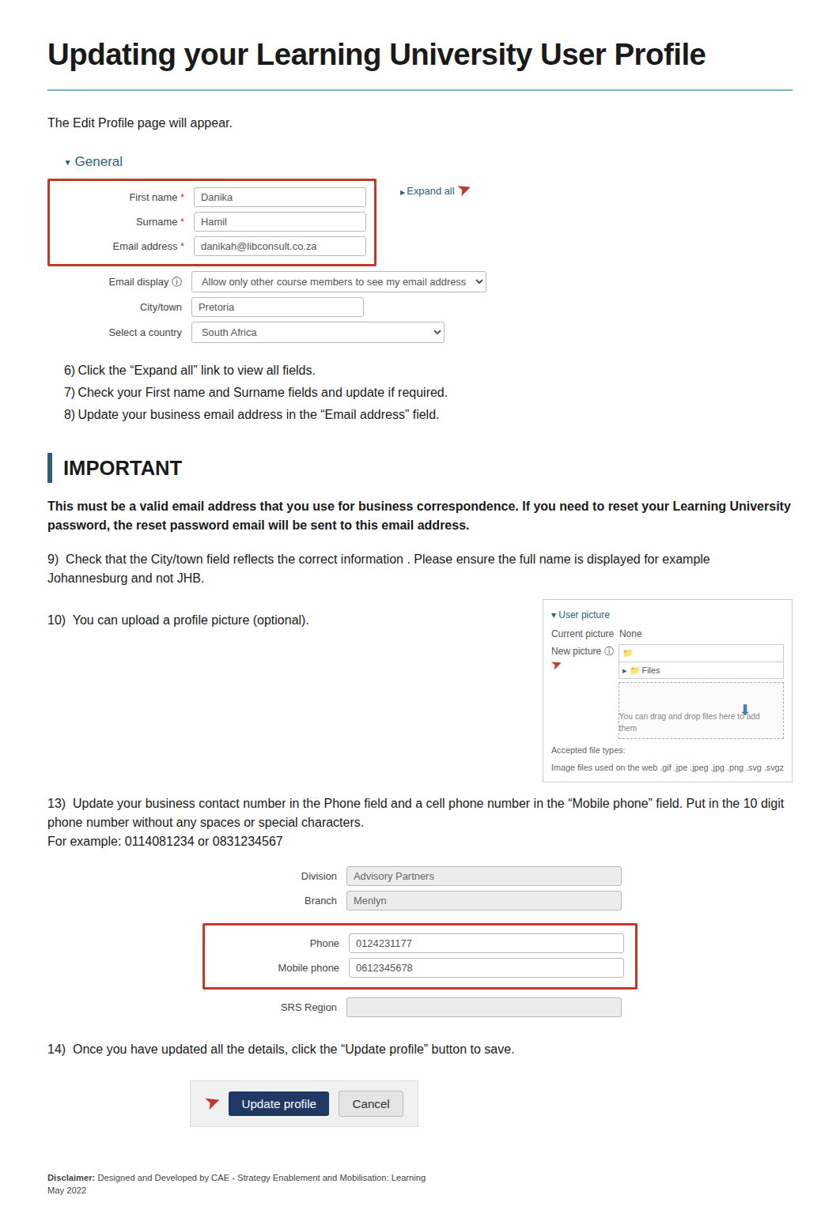Updating your Learning University User Profile
The Edit Profile page will appear.
General
First name *
Surname *
Email address *
Expand all ➤
Email display ⓘ
Allow only other course members to see my email address
City/town
Select a country
South Africa
6) Click the “Expand all” link to view all fields.
7) Check your First name and Surname fields and update if required.
8) Update your business email address in the “Email address” field.
IMPORTANT
This must be a valid email address that you use for business correspondence. If you need to reset your Learning University password, the reset password email will be sent to this email address.
9) Check that the City/town field reflects the correct information . Please ensure the full name is displayed for example Johannesburg and not JHB.
10) You can upload a profile picture (optional).
▾ User picture
Current picture None
New picture ⓘ
➤
📁
▸ 📁 Files
⬇ You can drag and drop files here to add them
Accepted file types:
Image files used on the web .gif .jpe .jpeg .jpg .png .svg .svgz
13) Update your business contact number in the Phone field and a cell phone number in the “Mobile phone” field. Put in the 10 digit phone number without any spaces or special characters.
For example: 0114081234 or 0831234567
Division
Branch
Phone
Mobile phone
SRS Region
14) Once you have updated all the details, click the “Update profile” button to save.
➤ Update profile Cancel
Disclaimer: Designed and Developed by CAE - Strategy Enablement and Mobilisation: Learning
May 2022